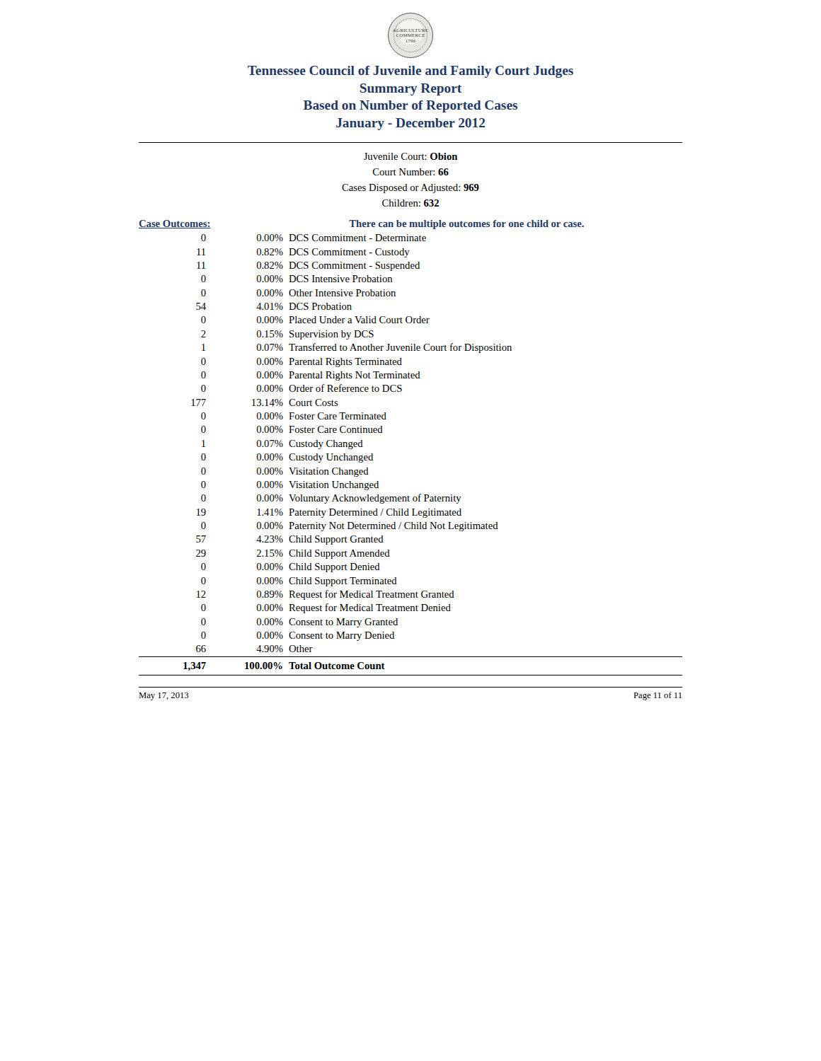AGRICULTURE
COMMERCE
1796
Tennessee Council of Juvenile and Family Court Judges
Summary Report
Based on Number of Reported Cases
January - December 2012
Juvenile Court: Obion
Court Number: 66
Cases Disposed or Adjusted: 969
Children: 632
Case Outcomes:
There can be multiple outcomes for one child or case.
| 0 | 0.00% | DCS Commitment - Determinate |
| 11 | 0.82% | DCS Commitment - Custody |
| 11 | 0.82% | DCS Commitment - Suspended |
| 0 | 0.00% | DCS Intensive Probation |
| 0 | 0.00% | Other Intensive Probation |
| 54 | 4.01% | DCS Probation |
| 0 | 0.00% | Placed Under a Valid Court Order |
| 2 | 0.15% | Supervision by DCS |
| 1 | 0.07% | Transferred to Another Juvenile Court for Disposition |
| 0 | 0.00% | Parental Rights Terminated |
| 0 | 0.00% | Parental Rights Not Terminated |
| 0 | 0.00% | Order of Reference to DCS |
| 177 | 13.14% | Court Costs |
| 0 | 0.00% | Foster Care Terminated |
| 0 | 0.00% | Foster Care Continued |
| 1 | 0.07% | Custody Changed |
| 0 | 0.00% | Custody Unchanged |
| 0 | 0.00% | Visitation Changed |
| 0 | 0.00% | Visitation Unchanged |
| 0 | 0.00% | Voluntary Acknowledgement of Paternity |
| 19 | 1.41% | Paternity Determined / Child Legitimated |
| 0 | 0.00% | Paternity Not Determined / Child Not Legitimated |
| 57 | 4.23% | Child Support Granted |
| 29 | 2.15% | Child Support Amended |
| 0 | 0.00% | Child Support Denied |
| 0 | 0.00% | Child Support Terminated |
| 12 | 0.89% | Request for Medical Treatment Granted |
| 0 | 0.00% | Request for Medical Treatment Denied |
| 0 | 0.00% | Consent to Marry Granted |
| 0 | 0.00% | Consent to Marry Denied |
| 66 | 4.90% | Other |
| 1,347 | 100.00% | Total Outcome Count |
May 17, 2013
Page 11 of 11